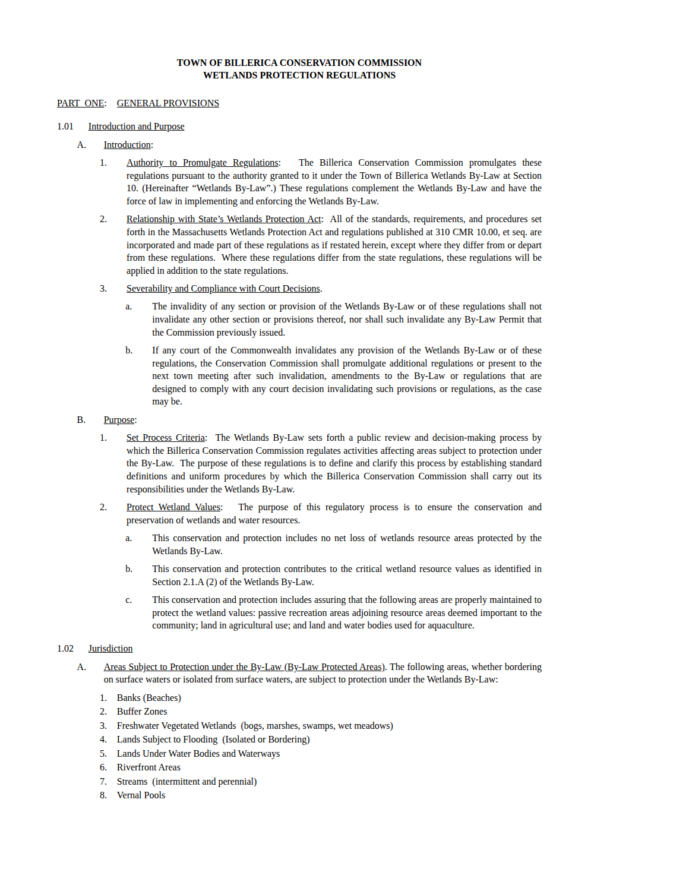TOWN OF BILLERICA CONSERVATION COMMISSION
WETLANDS PROTECTION REGULATIONS
PART ONE: GENERAL PROVISIONS
1.01 Introduction and Purpose
A. Introduction:
1. Authority to Promulgate Regulations: The Billerica Conservation Commission promulgates these regulations pursuant to the authority granted to it under the Town of Billerica Wetlands By-Law at Section 10. (Hereinafter “Wetlands By-Law”.) These regulations complement the Wetlands By-Law and have the force of law in implementing and enforcing the Wetlands By-Law.
2. Relationship with State’s Wetlands Protection Act: All of the standards, requirements, and procedures set forth in the Massachusetts Wetlands Protection Act and regulations published at 310 CMR 10.00, et seq. are incorporated and made part of these regulations as if restated herein, except where they differ from or depart from these regulations. Where these regulations differ from the state regulations, these regulations will be applied in addition to the state regulations.
3. Severability and Compliance with Court Decisions.
a. The invalidity of any section or provision of the Wetlands By-Law or of these regulations shall not invalidate any other section or provisions thereof, nor shall such invalidate any By-Law Permit that the Commission previously issued.
b. If any court of the Commonwealth invalidates any provision of the Wetlands By-Law or of these regulations, the Conservation Commission shall promulgate additional regulations or present to the next town meeting after such invalidation, amendments to the By-Law or regulations that are designed to comply with any court decision invalidating such provisions or regulations, as the case may be.
B. Purpose:
1. Set Process Criteria: The Wetlands By-Law sets forth a public review and decision-making process by which the Billerica Conservation Commission regulates activities affecting areas subject to protection under the By-Law. The purpose of these regulations is to define and clarify this process by establishing standard definitions and uniform procedures by which the Billerica Conservation Commission shall carry out its responsibilities under the Wetlands By-Law.
2. Protect Wetland Values: The purpose of this regulatory process is to ensure the conservation and preservation of wetlands and water resources.
a. This conservation and protection includes no net loss of wetlands resource areas protected by the Wetlands By-Law.
b. This conservation and protection contributes to the critical wetland resource values as identified in Section 2.1.A (2) of the Wetlands By-Law.
c. This conservation and protection includes assuring that the following areas are properly maintained to protect the wetland values: passive recreation areas adjoining resource areas deemed important to the community; land in agricultural use; and land and water bodies used for aquaculture.
1.02 Jurisdiction
A. Areas Subject to Protection under the By-Law (By-Law Protected Areas). The following areas, whether bordering on surface waters or isolated from surface waters, are subject to protection under the Wetlands By-Law:
1. Banks (Beaches)
2. Buffer Zones
3. Freshwater Vegetated Wetlands (bogs, marshes, swamps, wet meadows)
4. Lands Subject to Flooding (Isolated or Bordering)
5. Lands Under Water Bodies and Waterways
6. Riverfront Areas
7. Streams (intermittent and perennial)
8. Vernal Pools